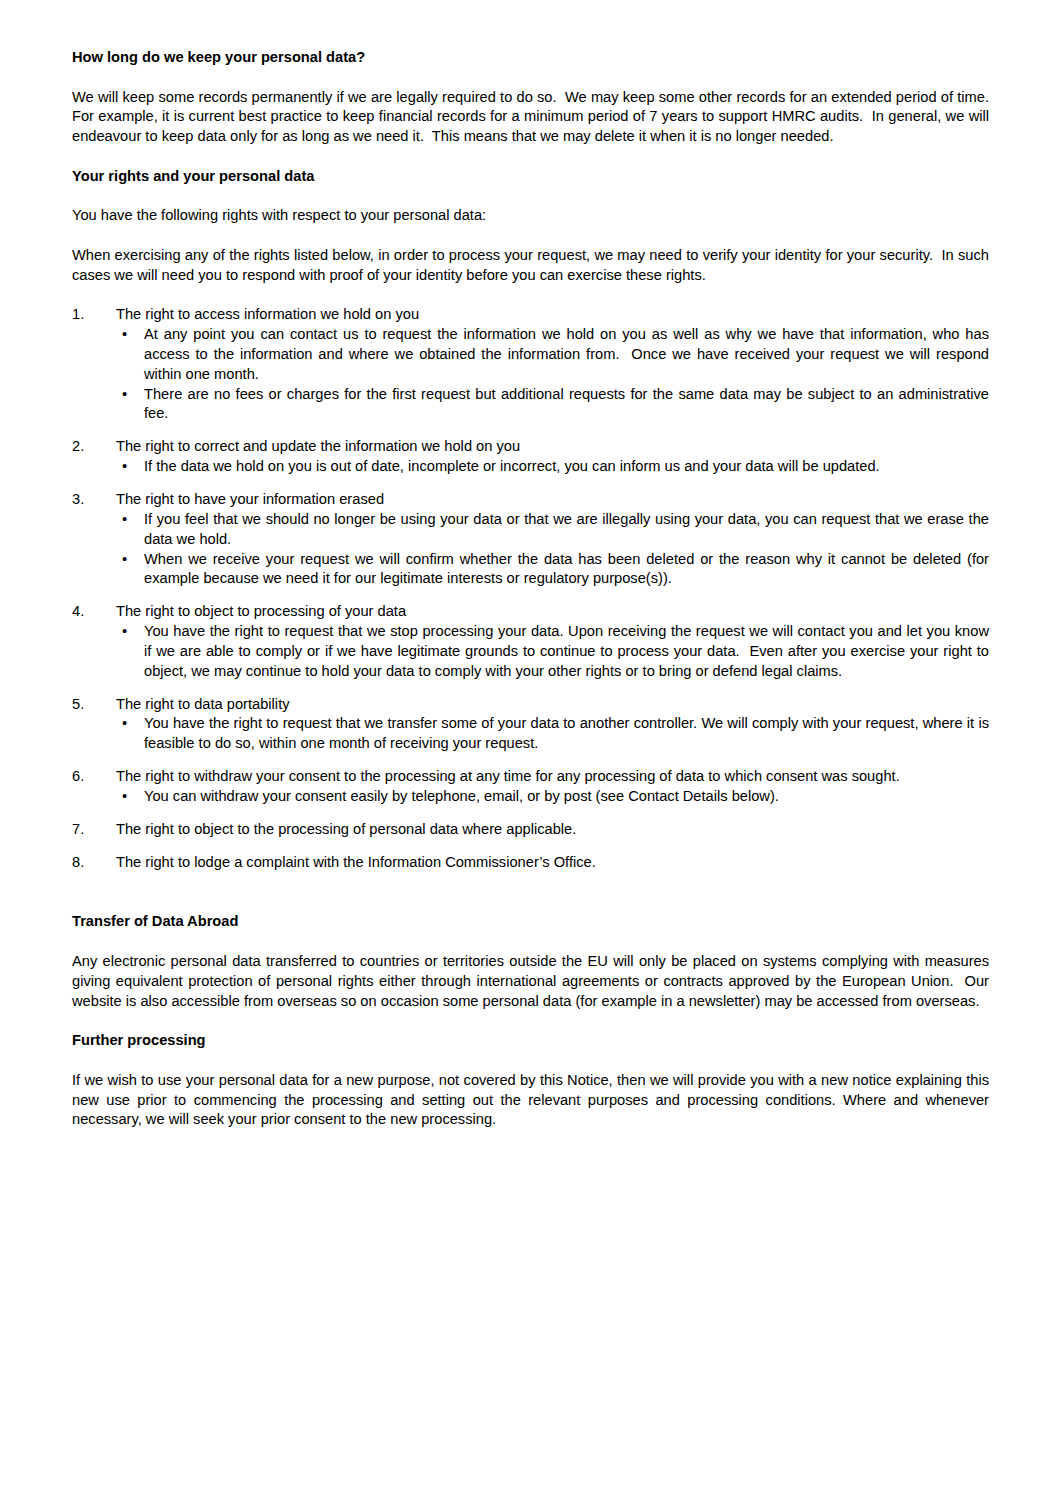How long do we keep your personal data?
We will keep some records permanently if we are legally required to do so. We may keep some other records for an extended period of time. For example, it is current best practice to keep financial records for a minimum period of 7 years to support HMRC audits. In general, we will endeavour to keep data only for as long as we need it. This means that we may delete it when it is no longer needed.
Your rights and your personal data
You have the following rights with respect to your personal data:
When exercising any of the rights listed below, in order to process your request, we may need to verify your identity for your security. In such cases we will need you to respond with proof of your identity before you can exercise these rights.
The right to access information we hold on you
At any point you can contact us to request the information we hold on you as well as why we have that information, who has access to the information and where we obtained the information from. Once we have received your request we will respond within one month.
There are no fees or charges for the first request but additional requests for the same data may be subject to an administrative fee.
The right to correct and update the information we hold on you
If the data we hold on you is out of date, incomplete or incorrect, you can inform us and your data will be updated.
The right to have your information erased
If you feel that we should no longer be using your data or that we are illegally using your data, you can request that we erase the data we hold.
When we receive your request we will confirm whether the data has been deleted or the reason why it cannot be deleted (for example because we need it for our legitimate interests or regulatory purpose(s)).
The right to object to processing of your data
You have the right to request that we stop processing your data. Upon receiving the request we will contact you and let you know if we are able to comply or if we have legitimate grounds to continue to process your data. Even after you exercise your right to object, we may continue to hold your data to comply with your other rights or to bring or defend legal claims.
The right to data portability
You have the right to request that we transfer some of your data to another controller. We will comply with your request, where it is feasible to do so, within one month of receiving your request.
The right to withdraw your consent to the processing at any time for any processing of data to which consent was sought.
You can withdraw your consent easily by telephone, email, or by post (see Contact Details below).
The right to object to the processing of personal data where applicable.
The right to lodge a complaint with the Information Commissioner’s Office.
Transfer of Data Abroad
Any electronic personal data transferred to countries or territories outside the EU will only be placed on systems complying with measures giving equivalent protection of personal rights either through international agreements or contracts approved by the European Union. Our website is also accessible from overseas so on occasion some personal data (for example in a newsletter) may be accessed from overseas.
Further processing
If we wish to use your personal data for a new purpose, not covered by this Notice, then we will provide you with a new notice explaining this new use prior to commencing the processing and setting out the relevant purposes and processing conditions. Where and whenever necessary, we will seek your prior consent to the new processing.